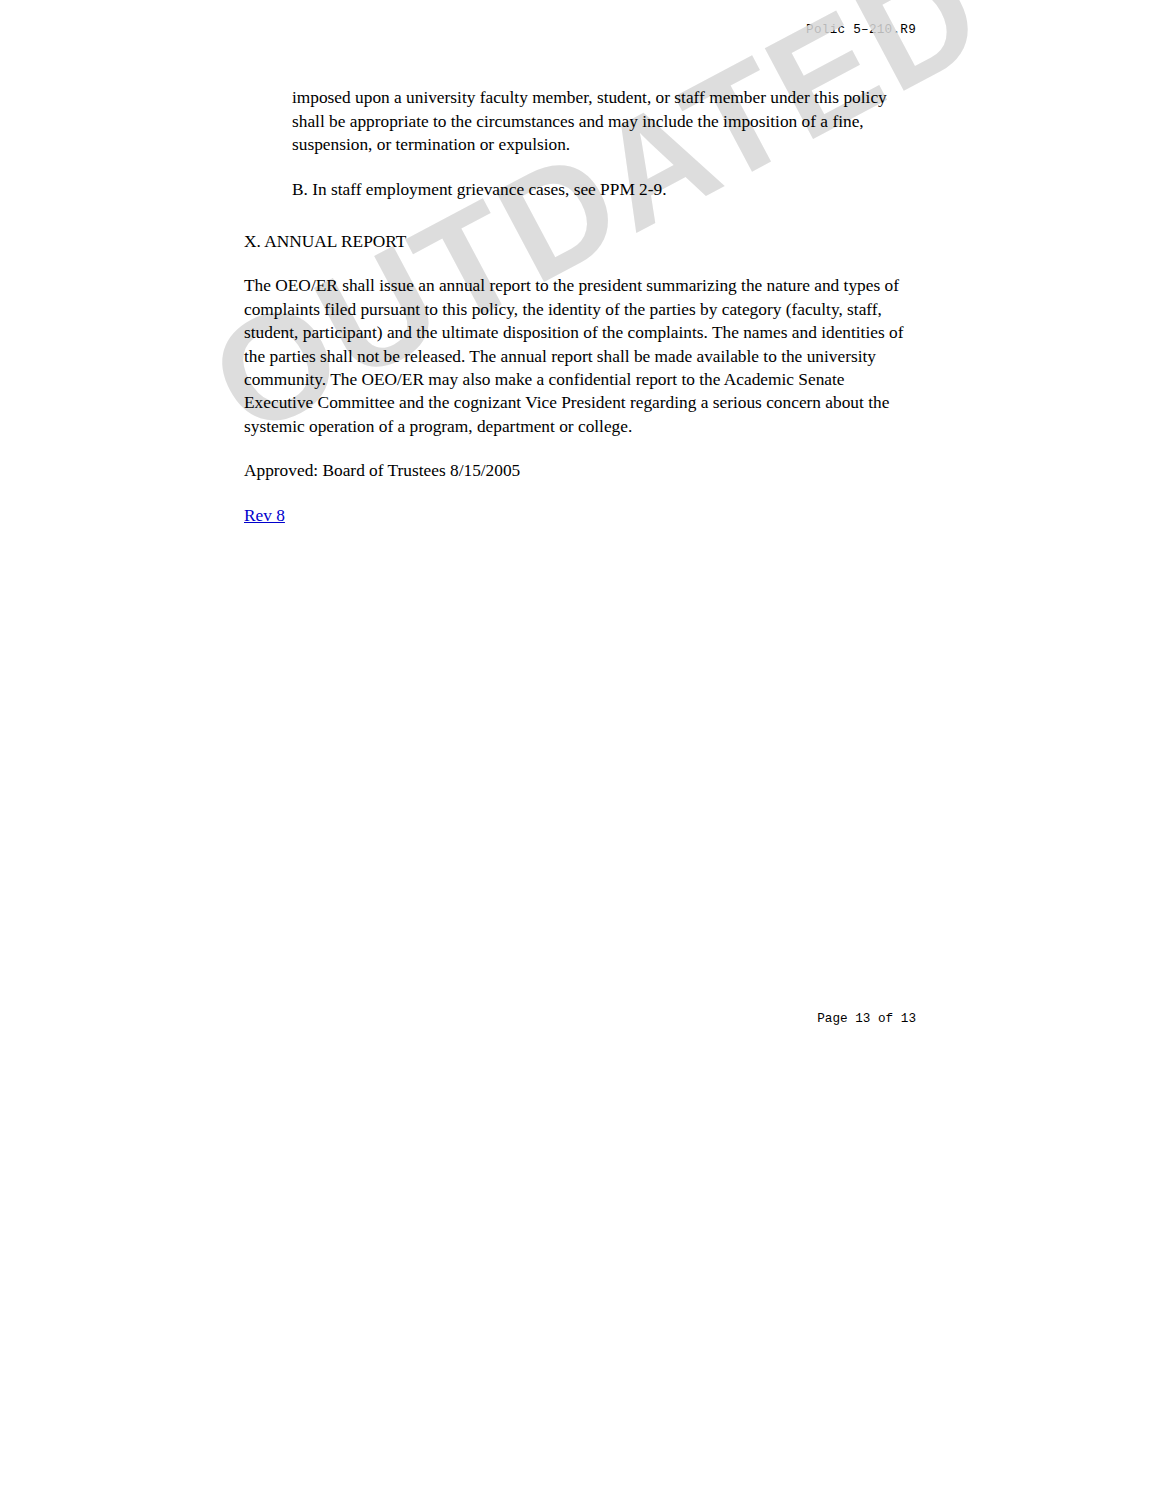Polic 5–210.R9
OUTDATED
imposed upon a university faculty member, student, or staff member under this policy shall be appropriate to the circumstances and may include the imposition of a fine, suspension, or termination or expulsion.
B. In staff employment grievance cases, see PPM 2-9.
X. ANNUAL REPORT
The OEO/ER shall issue an annual report to the president summarizing the nature and types of complaints filed pursuant to this policy, the identity of the parties by category (faculty, staff, student, participant) and the ultimate disposition of the complaints. The names and identities of the parties shall not be released. The annual report shall be made available to the university community. The OEO/ER may also make a confidential report to the Academic Senate Executive Committee and the cognizant Vice President regarding a serious concern about the systemic operation of a program, department or college.
Approved: Board of Trustees 8/15/2005
Rev 8
Page 13 of 13